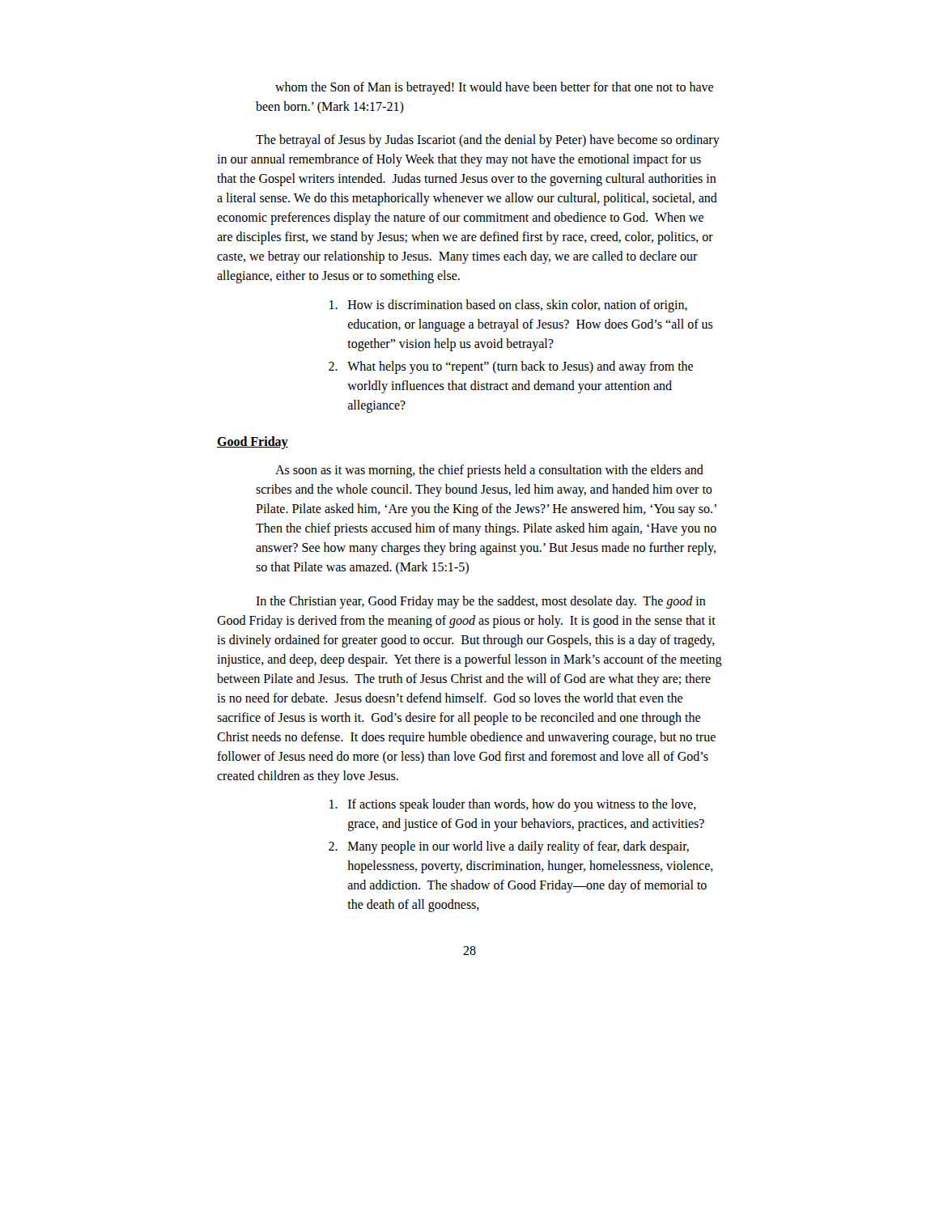whom the Son of Man is betrayed! It would have been better for that one not to have been born.’ (Mark 14:17-21)
The betrayal of Jesus by Judas Iscariot (and the denial by Peter) have become so ordinary in our annual remembrance of Holy Week that they may not have the emotional impact for us that the Gospel writers intended. Judas turned Jesus over to the governing cultural authorities in a literal sense. We do this metaphorically whenever we allow our cultural, political, societal, and economic preferences display the nature of our commitment and obedience to God. When we are disciples first, we stand by Jesus; when we are defined first by race, creed, color, politics, or caste, we betray our relationship to Jesus. Many times each day, we are called to declare our allegiance, either to Jesus or to something else.
How is discrimination based on class, skin color, nation of origin, education, or language a betrayal of Jesus? How does God’s “all of us together” vision help us avoid betrayal?
What helps you to “repent” (turn back to Jesus) and away from the worldly influences that distract and demand your attention and allegiance?
Good Friday
As soon as it was morning, the chief priests held a consultation with the elders and scribes and the whole council. They bound Jesus, led him away, and handed him over to Pilate. Pilate asked him, ‘Are you the King of the Jews?’ He answered him, ‘You say so.’ Then the chief priests accused him of many things. Pilate asked him again, ‘Have you no answer? See how many charges they bring against you.’ But Jesus made no further reply, so that Pilate was amazed. (Mark 15:1-5)
In the Christian year, Good Friday may be the saddest, most desolate day. The good in Good Friday is derived from the meaning of good as pious or holy. It is good in the sense that it is divinely ordained for greater good to occur. But through our Gospels, this is a day of tragedy, injustice, and deep, deep despair. Yet there is a powerful lesson in Mark’s account of the meeting between Pilate and Jesus. The truth of Jesus Christ and the will of God are what they are; there is no need for debate. Jesus doesn’t defend himself. God so loves the world that even the sacrifice of Jesus is worth it. God’s desire for all people to be reconciled and one through the Christ needs no defense. It does require humble obedience and unwavering courage, but no true follower of Jesus need do more (or less) than love God first and foremost and love all of God’s created children as they love Jesus.
If actions speak louder than words, how do you witness to the love, grace, and justice of God in your behaviors, practices, and activities?
Many people in our world live a daily reality of fear, dark despair, hopelessness, poverty, discrimination, hunger, homelessness, violence, and addiction. The shadow of Good Friday—one day of memorial to the death of all goodness,
28